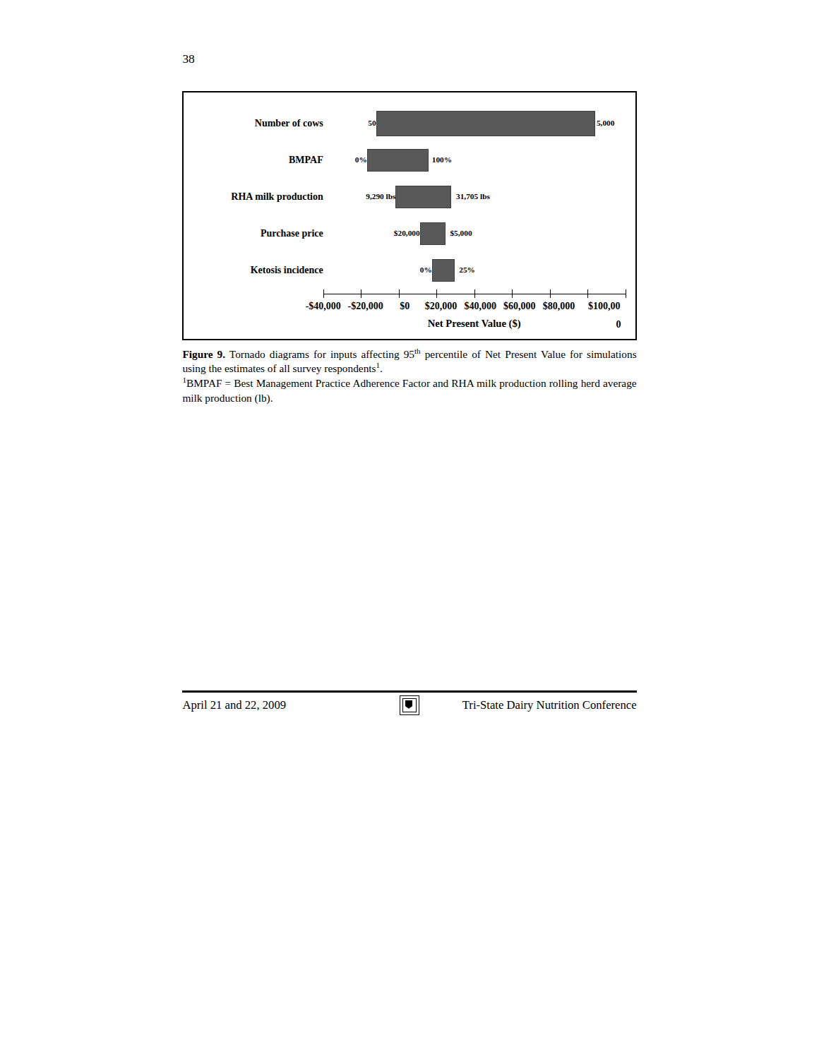38
| Number of cows | 50 5,000 |
| BMPAF | 0% 100% |
| RHA milk production | 9,290 lbs 31,705 lbs |
| Purchase price | $20,000 $5,000 |
| Ketosis incidence | 0% 25% |
| | -$40,000 -$20,000 $0 $20,000 $40,000 $60,000 $80,000 $100,00 |
| | Net Present Value ($) 0 |
Figure 9. Tornado diagrams for inputs affecting 95th percentile of Net Present Value for simulations using the estimates of all survey respondents1.
1BMPAF = Best Management Practice Adherence Factor and RHA milk production rolling herd average milk production (lb).
April 21 and 22, 2009
Tri-State Dairy Nutrition Conference